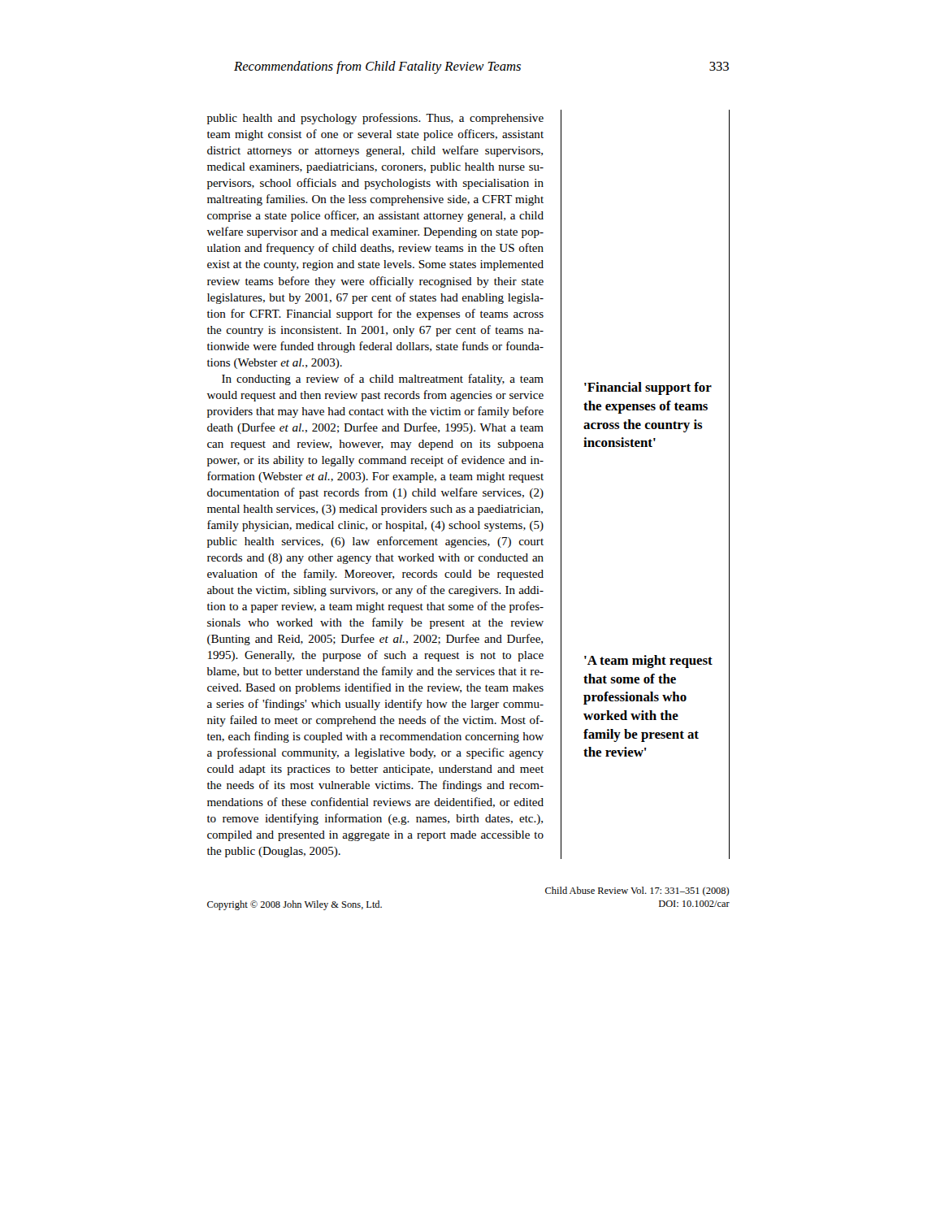Recommendations from Child Fatality Review Teams 333
public health and psychology professions. Thus, a comprehensive team might consist of one or several state police officers, assistant district attorneys or attorneys general, child welfare supervisors, medical examiners, paediatricians, coroners, public health nurse supervisors, school officials and psychologists with specialisation in maltreating families. On the less comprehensive side, a CFRT might comprise a state police officer, an assistant attorney general, a child welfare supervisor and a medical examiner. Depending on state population and frequency of child deaths, review teams in the US often exist at the county, region and state levels. Some states implemented review teams before they were officially recognised by their state legislatures, but by 2001, 67 per cent of states had enabling legislation for CFRT. Financial support for the expenses of teams across the country is inconsistent. In 2001, only 67 per cent of teams nationwide were funded through federal dollars, state funds or foundations (Webster et al., 2003).
In conducting a review of a child maltreatment fatality, a team would request and then review past records from agencies or service providers that may have had contact with the victim or family before death (Durfee et al., 2002; Durfee and Durfee, 1995). What a team can request and review, however, may depend on its subpoena power, or its ability to legally command receipt of evidence and information (Webster et al., 2003). For example, a team might request documentation of past records from (1) child welfare services, (2) mental health services, (3) medical providers such as a paediatrician, family physician, medical clinic, or hospital, (4) school systems, (5) public health services, (6) law enforcement agencies, (7) court records and (8) any other agency that worked with or conducted an evaluation of the family. Moreover, records could be requested about the victim, sibling survivors, or any of the caregivers. In addition to a paper review, a team might request that some of the professionals who worked with the family be present at the review (Bunting and Reid, 2005; Durfee et al., 2002; Durfee and Durfee, 1995). Generally, the purpose of such a request is not to place blame, but to better understand the family and the services that it received. Based on problems identified in the review, the team makes a series of 'findings' which usually identify how the larger community failed to meet or comprehend the needs of the victim. Most often, each finding is coupled with a recommendation concerning how a professional community, a legislative body, or a specific agency could adapt its practices to better anticipate, understand and meet the needs of its most vulnerable victims. The findings and recommendations of these confidential reviews are deidentified, or edited to remove identifying information (e.g. names, birth dates, etc.), compiled and presented in aggregate in a report made accessible to the public (Douglas, 2005).
'Financial support for the expenses of teams across the country is inconsistent'
'A team might request that some of the professionals who worked with the family be present at the review'
Copyright © 2008 John Wiley & Sons, Ltd.
Child Abuse Review Vol. 17: 331–351 (2008)
DOI: 10.1002/car